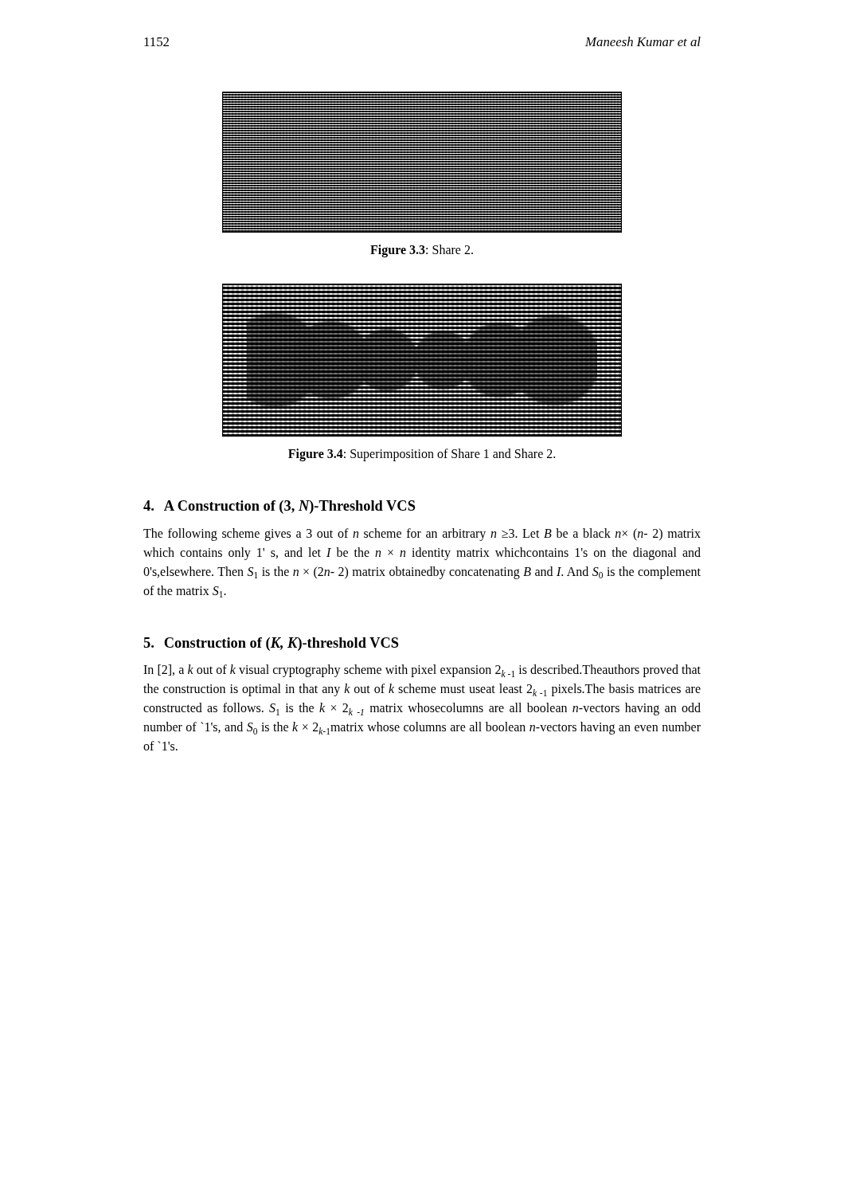1152 Maneesh Kumar et al
Figure 3.3: Share 2.
Figure 3.4: Superimposition of Share 1 and Share 2.
4. A Construction of (3, N)-Threshold VCS
The following scheme gives a 3 out of n scheme for an arbitrary n ≥3. Let B be a black n× (n- 2) matrix which contains only 1' s, and let I be the n × n identity matrix whichcontains 1's on the diagonal and 0's,elsewhere. Then S1 is the n × (2n- 2) matrix obtainedby concatenating B and I. And S0 is the complement of the matrix S1.
5. Construction of (K, K)-threshold VCS
In [2], a k out of k visual cryptography scheme with pixel expansion 2k -1 is described.Theauthors proved that the construction is optimal in that any k out of k scheme must useat least 2k -1 pixels.The basis matrices are constructed as follows. S1 is the k × 2k -1 matrix whosecolumns are all boolean n-vectors having an odd number of `1's, and S0 is the k × 2k-1matrix whose columns are all boolean n-vectors having an even number of `1's.